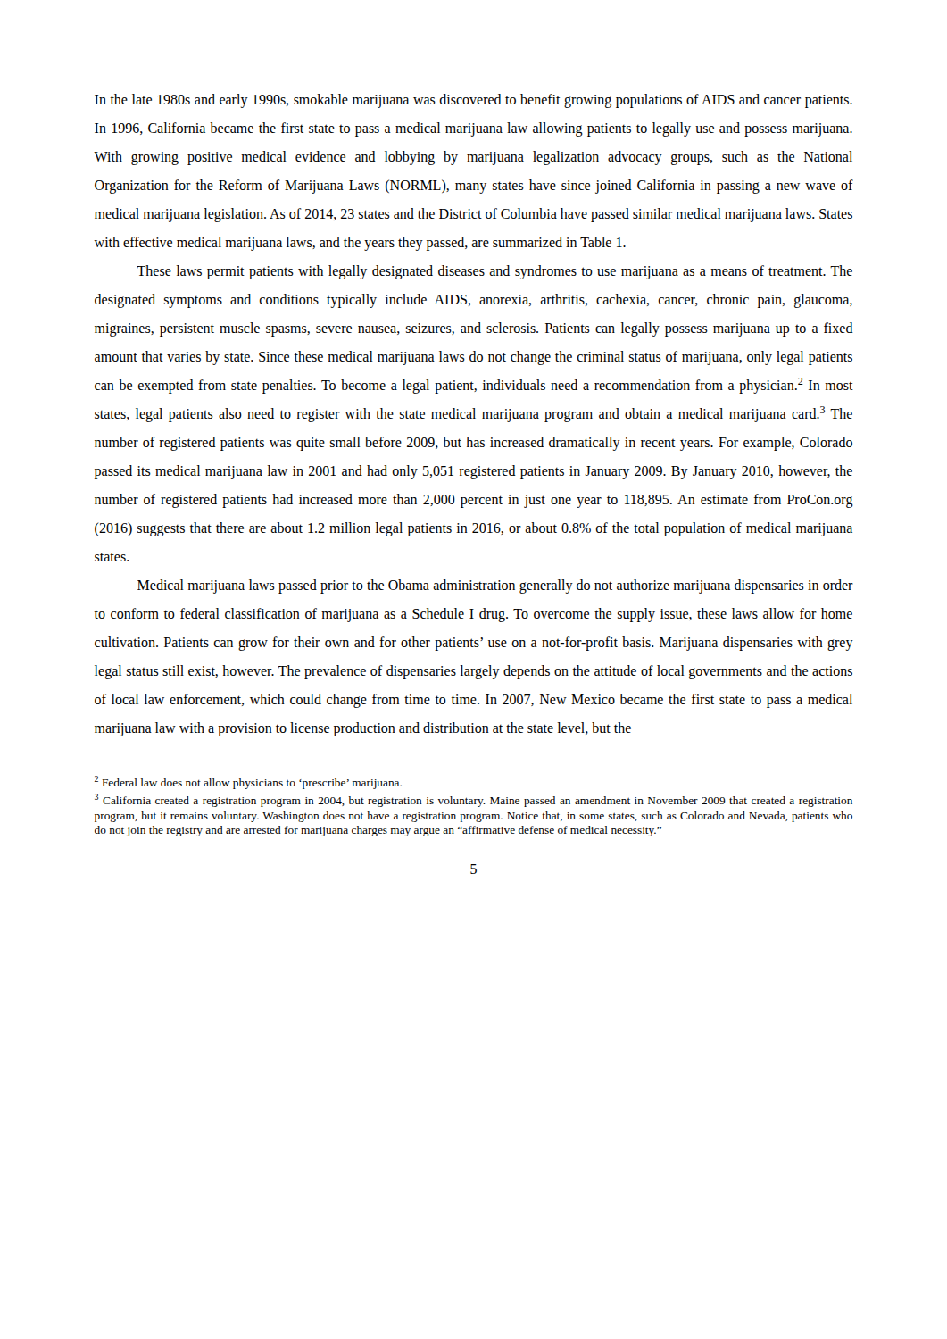In the late 1980s and early 1990s, smokable marijuana was discovered to benefit growing populations of AIDS and cancer patients. In 1996, California became the first state to pass a medical marijuana law allowing patients to legally use and possess marijuana. With growing positive medical evidence and lobbying by marijuana legalization advocacy groups, such as the National Organization for the Reform of Marijuana Laws (NORML), many states have since joined California in passing a new wave of medical marijuana legislation. As of 2014, 23 states and the District of Columbia have passed similar medical marijuana laws. States with effective medical marijuana laws, and the years they passed, are summarized in Table 1.
These laws permit patients with legally designated diseases and syndromes to use marijuana as a means of treatment. The designated symptoms and conditions typically include AIDS, anorexia, arthritis, cachexia, cancer, chronic pain, glaucoma, migraines, persistent muscle spasms, severe nausea, seizures, and sclerosis. Patients can legally possess marijuana up to a fixed amount that varies by state. Since these medical marijuana laws do not change the criminal status of marijuana, only legal patients can be exempted from state penalties. To become a legal patient, individuals need a recommendation from a physician.2 In most states, legal patients also need to register with the state medical marijuana program and obtain a medical marijuana card.3 The number of registered patients was quite small before 2009, but has increased dramatically in recent years. For example, Colorado passed its medical marijuana law in 2001 and had only 5,051 registered patients in January 2009. By January 2010, however, the number of registered patients had increased more than 2,000 percent in just one year to 118,895. An estimate from ProCon.org (2016) suggests that there are about 1.2 million legal patients in 2016, or about 0.8% of the total population of medical marijuana states.
Medical marijuana laws passed prior to the Obama administration generally do not authorize marijuana dispensaries in order to conform to federal classification of marijuana as a Schedule I drug. To overcome the supply issue, these laws allow for home cultivation. Patients can grow for their own and for other patients’ use on a not-for-profit basis. Marijuana dispensaries with grey legal status still exist, however. The prevalence of dispensaries largely depends on the attitude of local governments and the actions of local law enforcement, which could change from time to time. In 2007, New Mexico became the first state to pass a medical marijuana law with a provision to license production and distribution at the state level, but the
2 Federal law does not allow physicians to ‘prescribe’ marijuana.
3 California created a registration program in 2004, but registration is voluntary. Maine passed an amendment in November 2009 that created a registration program, but it remains voluntary. Washington does not have a registration program. Notice that, in some states, such as Colorado and Nevada, patients who do not join the registry and are arrested for marijuana charges may argue an “affirmative defense of medical necessity.”
5